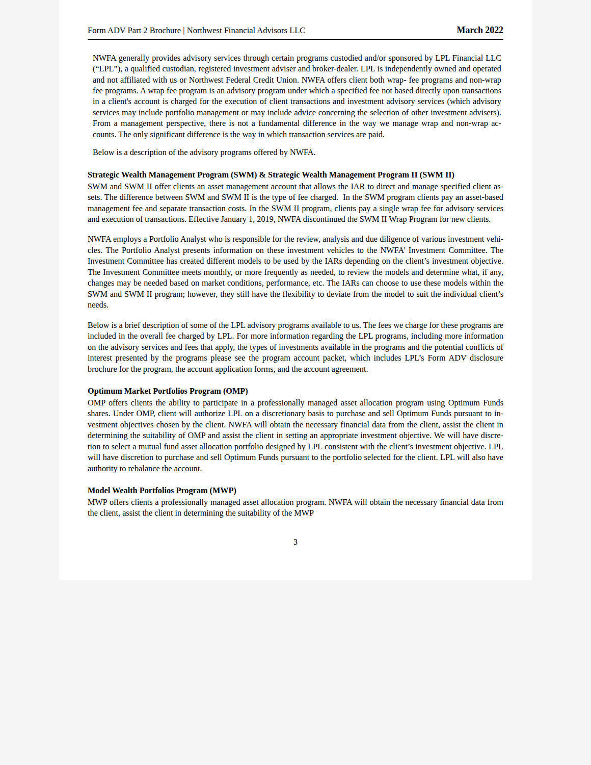Form ADV Part 2 Brochure | Northwest Financial Advisors LLC March 2022
NWFA generally provides advisory services through certain programs custodied and/or sponsored by LPL Financial LLC (“LPL”), a qualified custodian, registered investment adviser and broker-dealer. LPL is independently owned and operated and not affiliated with us or Northwest Federal Credit Union. NWFA offers client both wrap- fee programs and non-wrap fee programs. A wrap fee program is an advisory program under which a specified fee not based directly upon transactions in a client's account is charged for the execution of client transactions and investment advisory services (which advisory services may include portfolio management or may include advice concerning the selection of other investment advisers). From a management perspective, there is not a fundamental difference in the way we manage wrap and non-wrap accounts. The only significant difference is the way in which transaction services are paid.
Below is a description of the advisory programs offered by NWFA.
Strategic Wealth Management Program (SWM) & Strategic Wealth Management Program II (SWM II)
SWM and SWM II offer clients an asset management account that allows the IAR to direct and manage specified client assets. The difference between SWM and SWM II is the type of fee charged. In the SWM program clients pay an asset-based management fee and separate transaction costs. In the SWM II program, clients pay a single wrap fee for advisory services and execution of transactions. Effective January 1, 2019, NWFA discontinued the SWM II Wrap Program for new clients.
NWFA employs a Portfolio Analyst who is responsible for the review, analysis and due diligence of various investment vehicles. The Portfolio Analyst presents information on these investment vehicles to the NWFA’ Investment Committee. The Investment Committee has created different models to be used by the IARs depending on the client’s investment objective. The Investment Committee meets monthly, or more frequently as needed, to review the models and determine what, if any, changes may be needed based on market conditions, performance, etc. The IARs can choose to use these models within the SWM and SWM II program; however, they still have the flexibility to deviate from the model to suit the individual client’s needs.
Below is a brief description of some of the LPL advisory programs available to us. The fees we charge for these programs are included in the overall fee charged by LPL. For more information regarding the LPL programs, including more information on the advisory services and fees that apply, the types of investments available in the programs and the potential conflicts of interest presented by the programs please see the program account packet, which includes LPL’s Form ADV disclosure brochure for the program, the account application forms, and the account agreement.
Optimum Market Portfolios Program (OMP)
OMP offers clients the ability to participate in a professionally managed asset allocation program using Optimum Funds shares. Under OMP, client will authorize LPL on a discretionary basis to purchase and sell Optimum Funds pursuant to investment objectives chosen by the client. NWFA will obtain the necessary financial data from the client, assist the client in determining the suitability of OMP and assist the client in setting an appropriate investment objective. We will have discretion to select a mutual fund asset allocation portfolio designed by LPL consistent with the client’s investment objective. LPL will have discretion to purchase and sell Optimum Funds pursuant to the portfolio selected for the client. LPL will also have authority to rebalance the account.
Model Wealth Portfolios Program (MWP)
MWP offers clients a professionally managed asset allocation program. NWFA will obtain the necessary financial data from the client, assist the client in determining the suitability of the MWP
3